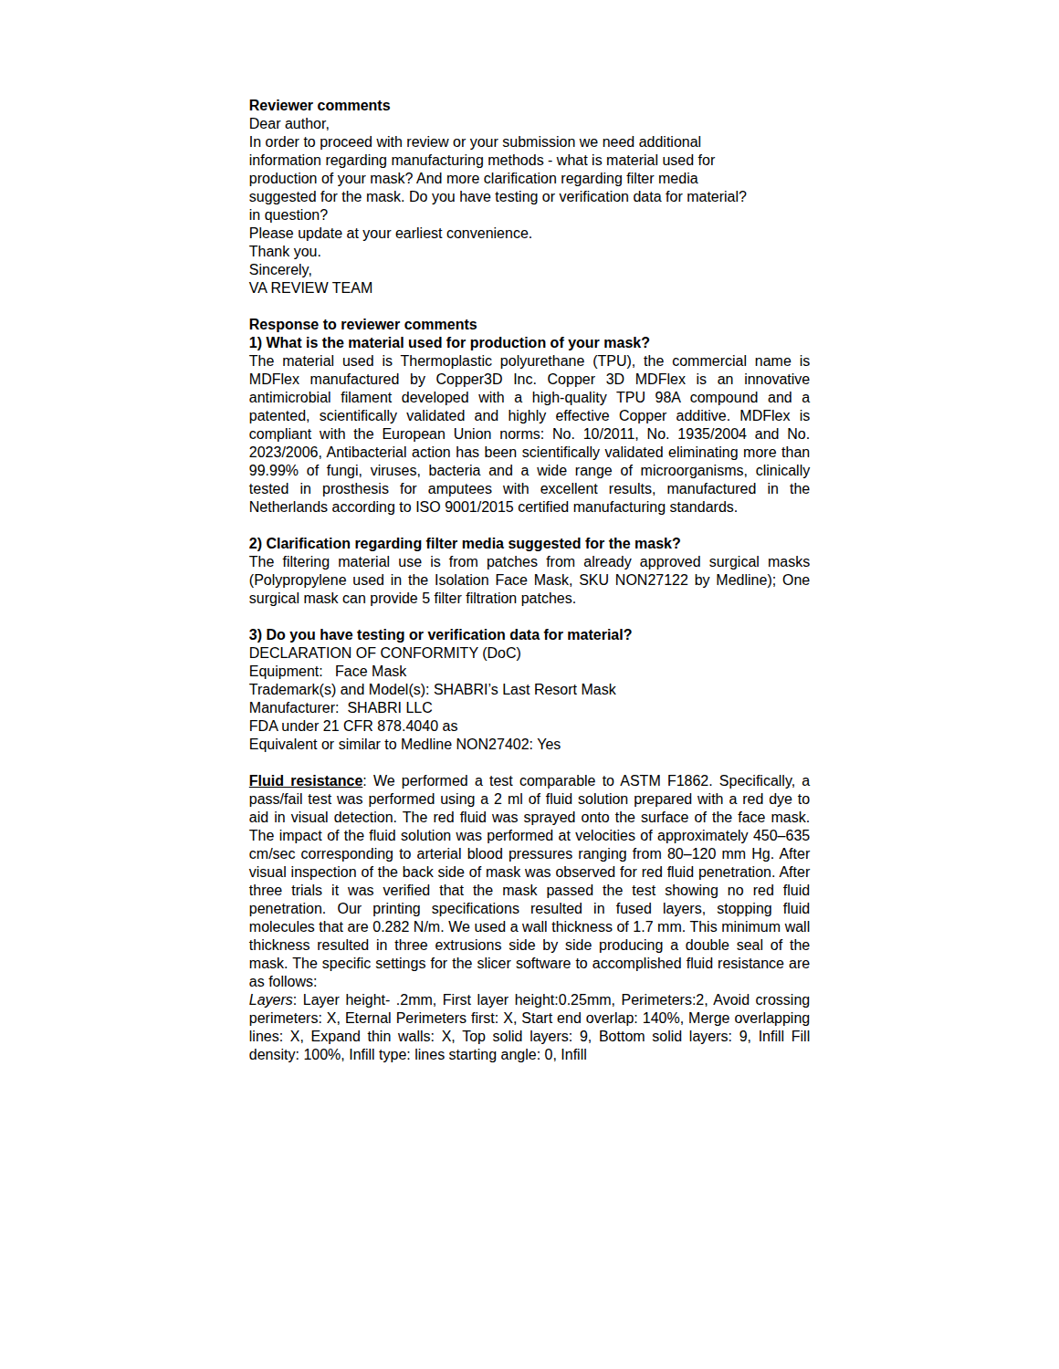Reviewer comments
Dear author,
In order to proceed with review or your submission we need additional
information regarding manufacturing methods - what is material used for
production of your mask? And more clarification regarding filter media
suggested for the mask. Do you have testing or verification data for material?
in question?
Please update at your earliest convenience.
Thank you.
Sincerely,
VA REVIEW TEAM
Response to reviewer comments
1) What is the material used for production of your mask?
The material used is Thermoplastic polyurethane (TPU), the commercial name is MDFlex manufactured by Copper3D Inc. Copper 3D MDFlex is an innovative antimicrobial filament developed with a high-quality TPU 98A compound and a patented, scientifically validated and highly effective Copper additive. MDFlex is compliant with the European Union norms: No. 10/2011, No. 1935/2004 and No. 2023/2006, Antibacterial action has been scientifically validated eliminating more than 99.99% of fungi, viruses, bacteria and a wide range of microorganisms, clinically tested in prosthesis for amputees with excellent results, manufactured in the Netherlands according to ISO 9001/2015 certified manufacturing standards.
2) Clarification regarding filter media suggested for the mask?
The filtering material use is from patches from already approved surgical masks (Polypropylene used in the Isolation Face Mask, SKU NON27122 by Medline); One surgical mask can provide 5 filter filtration patches.
3) Do you have testing or verification data for material?
DECLARATION OF CONFORMITY (DoC)
Equipment: Face Mask
Trademark(s) and Model(s): SHABRI’s Last Resort Mask
Manufacturer: SHABRI LLC
FDA under 21 CFR 878.4040 as
Equivalent or similar to Medline NON27402: Yes
Fluid resistance: We performed a test comparable to ASTM F1862. Specifically, a pass/fail test was performed using a 2 ml of fluid solution prepared with a red dye to aid in visual detection. The red fluid was sprayed onto the surface of the face mask. The impact of the fluid solution was performed at velocities of approximately 450–635 cm/sec corresponding to arterial blood pressures ranging from 80–120 mm Hg. After visual inspection of the back side of mask was observed for red fluid penetration. After three trials it was verified that the mask passed the test showing no red fluid penetration. Our printing specifications resulted in fused layers, stopping fluid molecules that are 0.282 N/m. We used a wall thickness of 1.7 mm. This minimum wall thickness resulted in three extrusions side by side producing a double seal of the mask. The specific settings for the slicer software to accomplished fluid resistance are as follows:
Layers: Layer height- .2mm, First layer height:0.25mm, Perimeters:2, Avoid crossing perimeters: X, Eternal Perimeters first: X, Start end overlap: 140%, Merge overlapping lines: X, Expand thin walls: X, Top solid layers: 9, Bottom solid layers: 9, Infill Fill density: 100%, Infill type: lines starting angle: 0, Infill